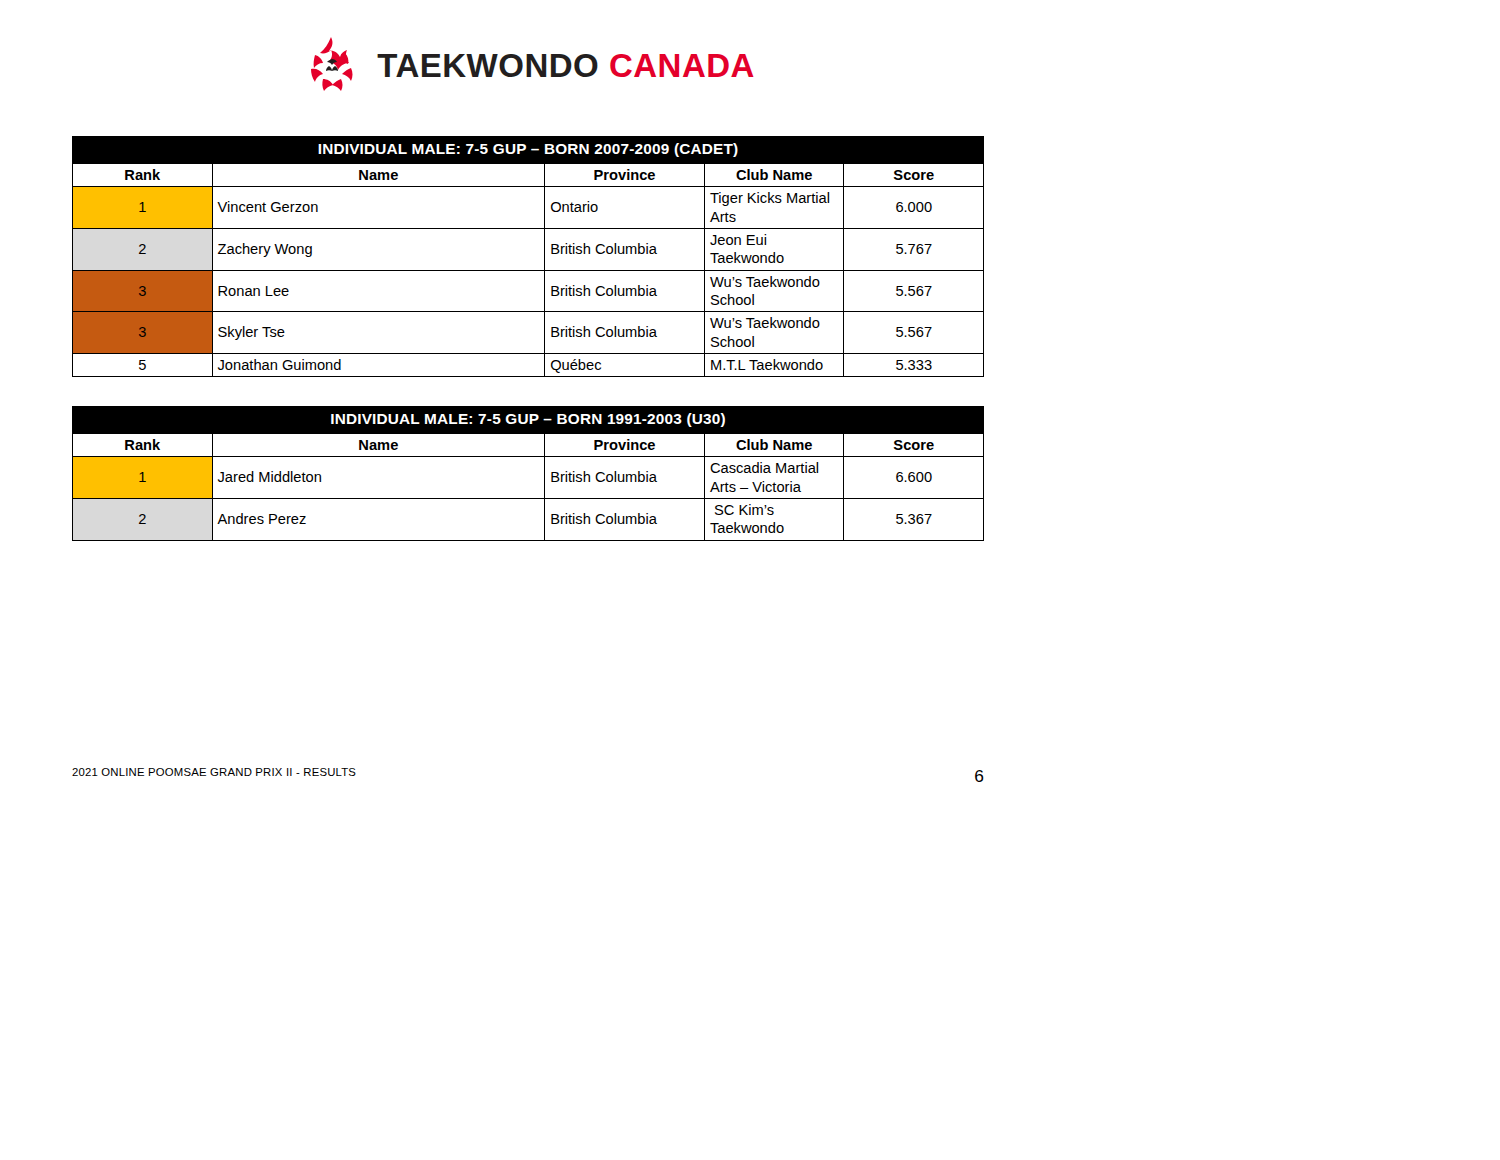TAEKWONDO CANADA
INDIVIDUAL MALE: 7-5 GUP – BORN 2007-2009 (CADET)
| Rank | Name | Province | Club Name | Score |
| --- | --- | --- | --- | --- |
| 1 | Vincent Gerzon | Ontario | Tiger Kicks Martial Arts | 6.000 |
| 2 | Zachery Wong | British Columbia | Jeon Eui Taekwondo | 5.767 |
| 3 | Ronan Lee | British Columbia | Wu’s Taekwondo School | 5.567 |
| 3 | Skyler Tse | British Columbia | Wu’s Taekwondo School | 5.567 |
| 5 | Jonathan Guimond | Québec | M.T.L Taekwondo | 5.333 |
INDIVIDUAL MALE: 7-5 GUP – BORN 1991-2003 (U30)
| Rank | Name | Province | Club Name | Score |
| --- | --- | --- | --- | --- |
| 1 | Jared Middleton | British Columbia | Cascadia Martial Arts – Victoria | 6.600 |
| 2 | Andres Perez | British Columbia | SC Kim’s Taekwondo | 5.367 |
2021 ONLINE POOMSAE GRAND PRIX II - RESULTS 6